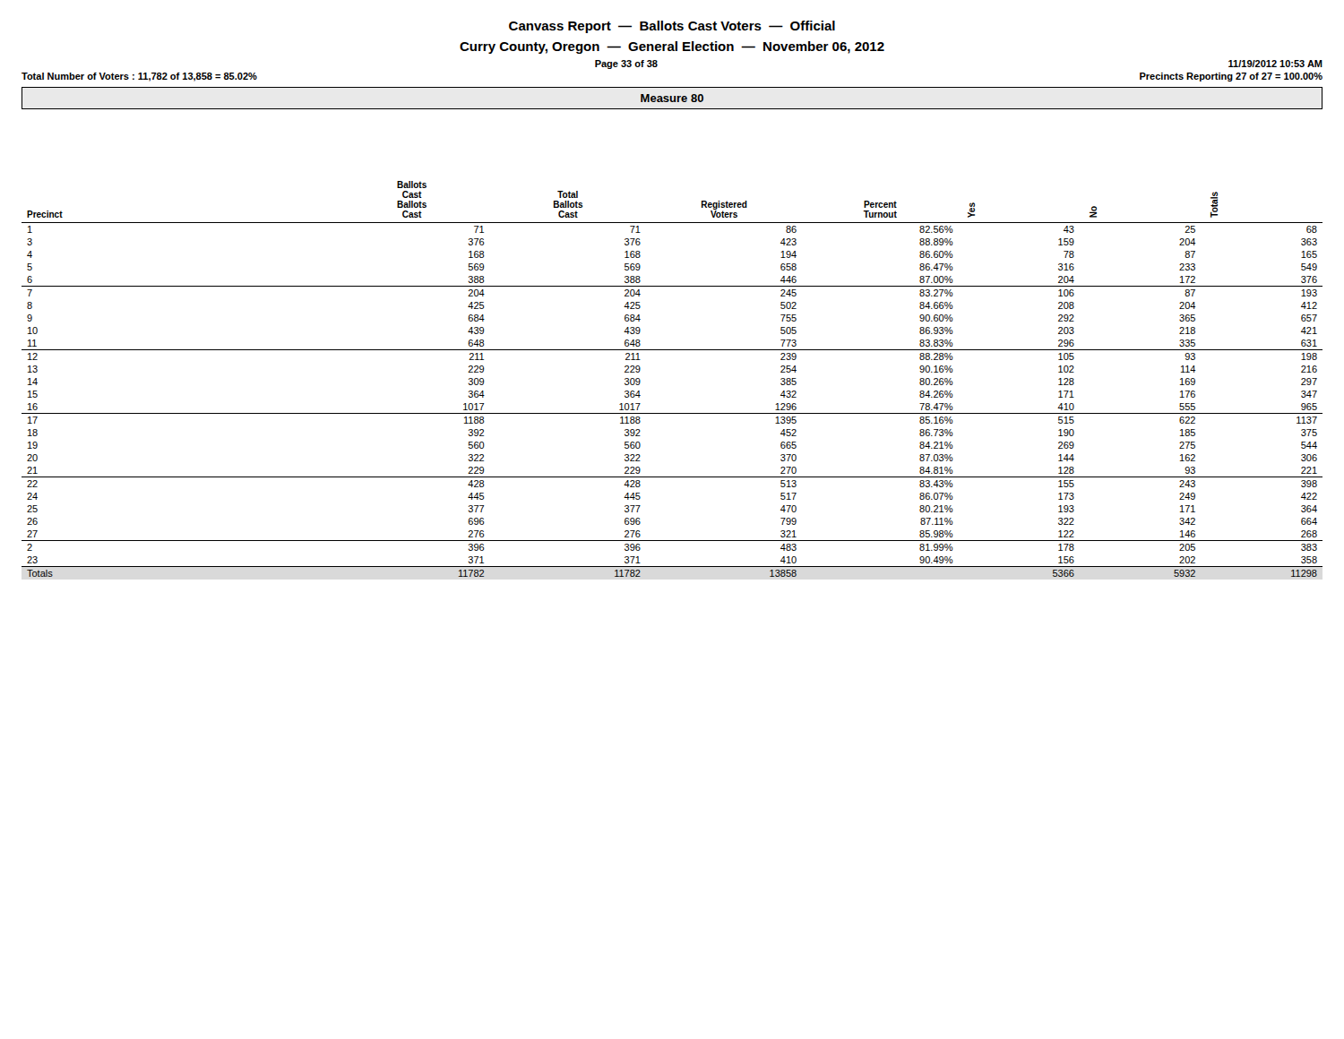Canvass Report — Ballots Cast Voters — Official
Curry County, Oregon — General Election — November 06, 2012
Page 33 of 38
11/19/2012 10:53 AM
Total Number of Voters : 11,782 of 13,858 = 85.02%
Precincts Reporting 27 of 27 = 100.00%
Measure 80
| Precinct | Ballots Cast Ballots Cast | Total Ballots Cast | Registered Voters | Percent Turnout | Yes | No | Totals |
| --- | --- | --- | --- | --- | --- | --- | --- |
| 1 | 71 | 71 | 86 | 82.56% | 43 | 25 | 68 |
| 3 | 376 | 376 | 423 | 88.89% | 159 | 204 | 363 |
| 4 | 168 | 168 | 194 | 86.60% | 78 | 87 | 165 |
| 5 | 569 | 569 | 658 | 86.47% | 316 | 233 | 549 |
| 6 | 388 | 388 | 446 | 87.00% | 204 | 172 | 376 |
| 7 | 204 | 204 | 245 | 83.27% | 106 | 87 | 193 |
| 8 | 425 | 425 | 502 | 84.66% | 208 | 204 | 412 |
| 9 | 684 | 684 | 755 | 90.60% | 292 | 365 | 657 |
| 10 | 439 | 439 | 505 | 86.93% | 203 | 218 | 421 |
| 11 | 648 | 648 | 773 | 83.83% | 296 | 335 | 631 |
| 12 | 211 | 211 | 239 | 88.28% | 105 | 93 | 198 |
| 13 | 229 | 229 | 254 | 90.16% | 102 | 114 | 216 |
| 14 | 309 | 309 | 385 | 80.26% | 128 | 169 | 297 |
| 15 | 364 | 364 | 432 | 84.26% | 171 | 176 | 347 |
| 16 | 1017 | 1017 | 1296 | 78.47% | 410 | 555 | 965 |
| 17 | 1188 | 1188 | 1395 | 85.16% | 515 | 622 | 1137 |
| 18 | 392 | 392 | 452 | 86.73% | 190 | 185 | 375 |
| 19 | 560 | 560 | 665 | 84.21% | 269 | 275 | 544 |
| 20 | 322 | 322 | 370 | 87.03% | 144 | 162 | 306 |
| 21 | 229 | 229 | 270 | 84.81% | 128 | 93 | 221 |
| 22 | 428 | 428 | 513 | 83.43% | 155 | 243 | 398 |
| 24 | 445 | 445 | 517 | 86.07% | 173 | 249 | 422 |
| 25 | 377 | 377 | 470 | 80.21% | 193 | 171 | 364 |
| 26 | 696 | 696 | 799 | 87.11% | 322 | 342 | 664 |
| 27 | 276 | 276 | 321 | 85.98% | 122 | 146 | 268 |
| 2 | 396 | 396 | 483 | 81.99% | 178 | 205 | 383 |
| 23 | 371 | 371 | 410 | 90.49% | 156 | 202 | 358 |
| Totals | 11782 | 11782 | 13858 | | 5366 | 5932 | 11298 |